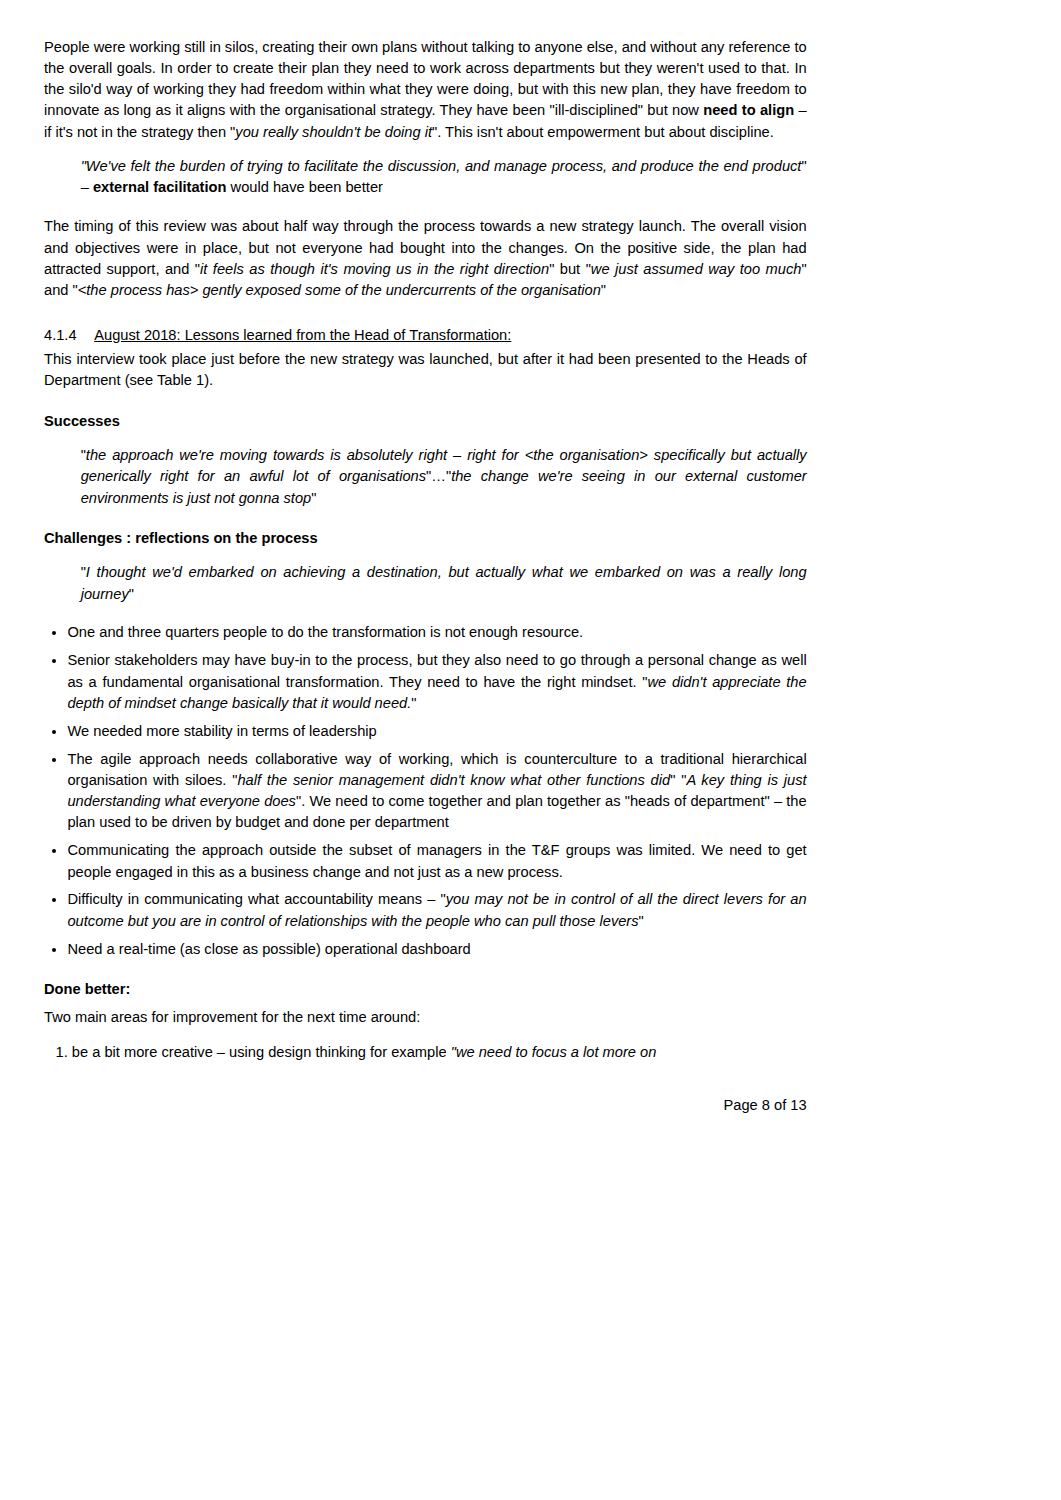People were working still in silos, creating their own plans without talking to anyone else, and without any reference to the overall goals. In order to create their plan they need to work across departments but they weren't used to that. In the silo'd way of working they had freedom within what they were doing, but with this new plan, they have freedom to innovate as long as it aligns with the organisational strategy. They have been "ill-disciplined" but now need to align – if it's not in the strategy then "you really shouldn't be doing it". This isn't about empowerment but about discipline.
"We've felt the burden of trying to facilitate the discussion, and manage process, and produce the end product" – external facilitation would have been better
The timing of this review was about half way through the process towards a new strategy launch. The overall vision and objectives were in place, but not everyone had bought into the changes. On the positive side, the plan had attracted support, and "it feels as though it's moving us in the right direction" but "we just assumed way too much" and "<the process has> gently exposed some of the undercurrents of the organisation"
4.1.4 August 2018: Lessons learned from the Head of Transformation:
This interview took place just before the new strategy was launched, but after it had been presented to the Heads of Department (see Table 1).
Successes
"the approach we're moving towards is absolutely right – right for <the organisation> specifically but actually generically right for an awful lot of organisations"…"the change we're seeing in our external customer environments is just not gonna stop"
Challenges : reflections on the process
"I thought we'd embarked on achieving a destination, but actually what we embarked on was a really long journey"
One and three quarters people to do the transformation is not enough resource.
Senior stakeholders may have buy-in to the process, but they also need to go through a personal change as well as a fundamental organisational transformation. They need to have the right mindset. "we didn't appreciate the depth of mindset change basically that it would need."
We needed more stability in terms of leadership
The agile approach needs collaborative way of working, which is counterculture to a traditional hierarchical organisation with siloes. "half the senior management didn't know what other functions did" "A key thing is just understanding what everyone does". We need to come together and plan together as "heads of department" – the plan used to be driven by budget and done per department
Communicating the approach outside the subset of managers in the T&F groups was limited. We need to get people engaged in this as a business change and not just as a new process.
Difficulty in communicating what accountability means – "you may not be in control of all the direct levers for an outcome but you are in control of relationships with the people who can pull those levers"
Need a real-time (as close as possible) operational dashboard
Done better:
Two main areas for improvement for the next time around:
be a bit more creative – using design thinking for example "we need to focus a lot more on
Page 8 of 13